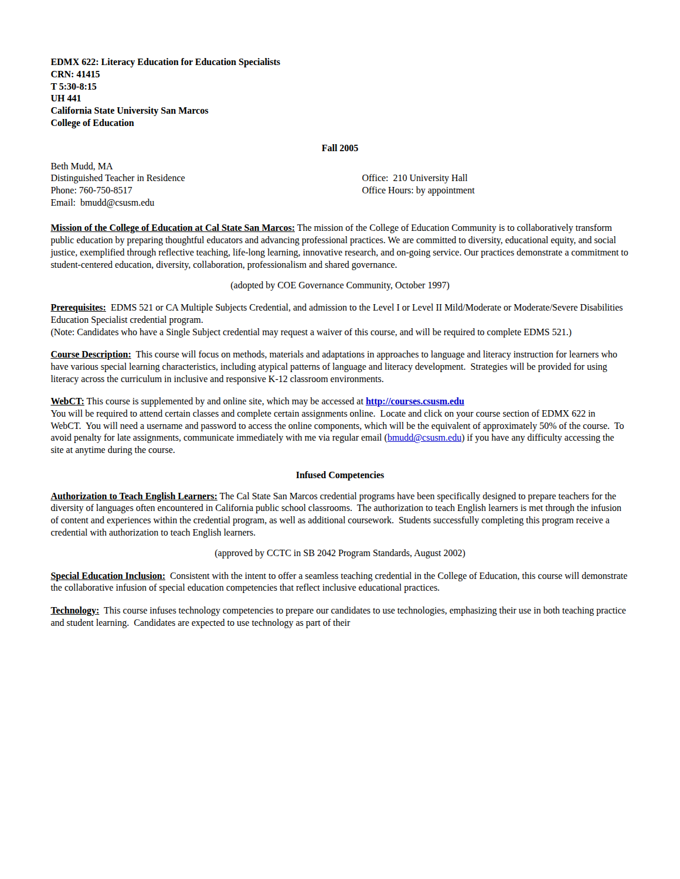EDMX 622: Literacy Education for Education Specialists
CRN: 41415
T 5:30-8:15
UH 441
California State University San Marcos
College of Education
Fall 2005
| Beth Mudd, MA | |
| Distinguished Teacher in Residence | Office: 210 University Hall |
| Phone: 760-750-8517 | Office Hours: by appointment |
| Email: bmudd@csusm.edu | |
Mission of the College of Education at Cal State San Marcos: The mission of the College of Education Community is to collaboratively transform public education by preparing thoughtful educators and advancing professional practices. We are committed to diversity, educational equity, and social justice, exemplified through reflective teaching, life-long learning, innovative research, and on-going service. Our practices demonstrate a commitment to student-centered education, diversity, collaboration, professionalism and shared governance.
(adopted by COE Governance Community, October 1997)
Prerequisites: EDMS 521 or CA Multiple Subjects Credential, and admission to the Level I or Level II Mild/Moderate or Moderate/Severe Disabilities Education Specialist credential program.
(Note: Candidates who have a Single Subject credential may request a waiver of this course, and will be required to complete EDMS 521.)
Course Description: This course will focus on methods, materials and adaptations in approaches to language and literacy instruction for learners who have various special learning characteristics, including atypical patterns of language and literacy development. Strategies will be provided for using literacy across the curriculum in inclusive and responsive K-12 classroom environments.
WebCT: This course is supplemented by and online site, which may be accessed at http://courses.csusm.edu
You will be required to attend certain classes and complete certain assignments online. Locate and click on your course section of EDMX 622 in WebCT. You will need a username and password to access the online components, which will be the equivalent of approximately 50% of the course. To avoid penalty for late assignments, communicate immediately with me via regular email (bmudd@csusm.edu) if you have any difficulty accessing the site at anytime during the course.
Infused Competencies
Authorization to Teach English Learners: The Cal State San Marcos credential programs have been specifically designed to prepare teachers for the diversity of languages often encountered in California public school classrooms. The authorization to teach English learners is met through the infusion of content and experiences within the credential program, as well as additional coursework. Students successfully completing this program receive a credential with authorization to teach English learners.
(approved by CCTC in SB 2042 Program Standards, August 2002)
Special Education Inclusion: Consistent with the intent to offer a seamless teaching credential in the College of Education, this course will demonstrate the collaborative infusion of special education competencies that reflect inclusive educational practices.
Technology: This course infuses technology competencies to prepare our candidates to use technologies, emphasizing their use in both teaching practice and student learning. Candidates are expected to use technology as part of their